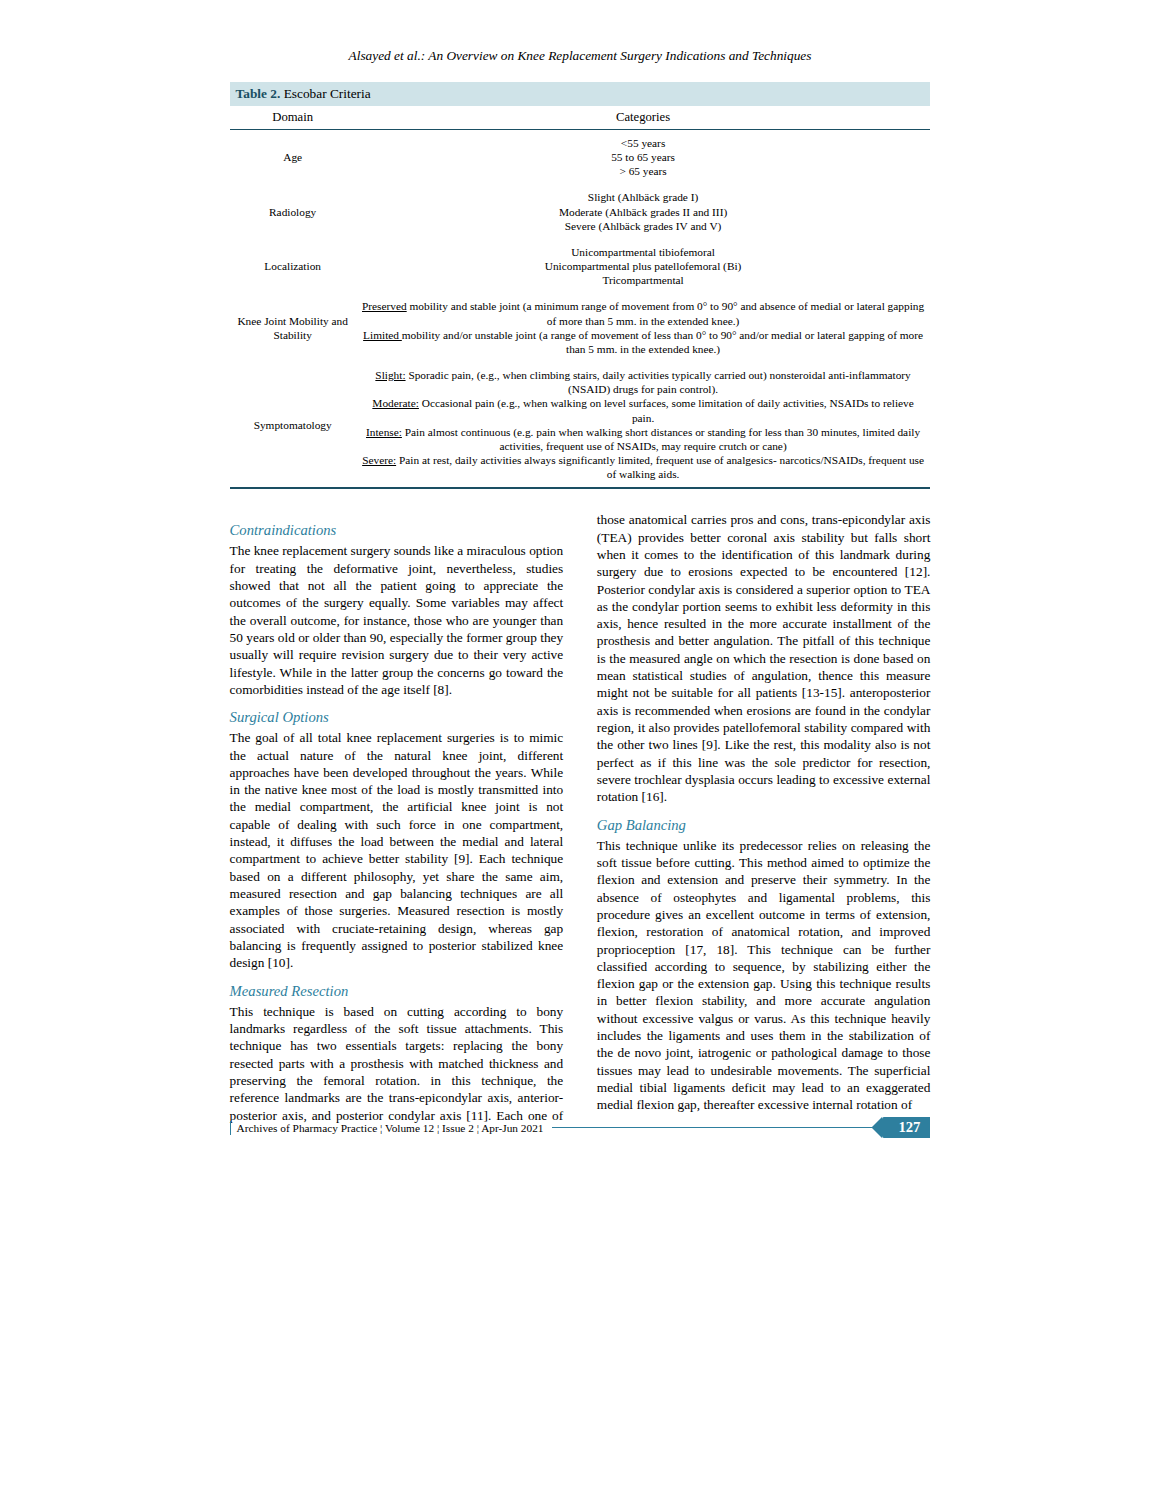Alsayed et al.: An Overview on Knee Replacement Surgery Indications and Techniques
Table 2. Escobar Criteria
| Domain | Categories |
| --- | --- |
| Age | <55 years 55 to 65 years > 65 years |
| Radiology | Slight (Ahlbäck grade I) Moderate (Ahlbäck grades II and III) Severe (Ahlbäck grades IV and V) |
| Localization | Unicompartmental tibiofemoral Unicompartmental plus patellofemoral (Bi) Tricompartmental |
| Knee Joint Mobility and Stability | Preserved mobility and stable joint (a minimum range of movement from 0° to 90° and absence of medial or lateral gapping of more than 5 mm. in the extended knee.) Limited mobility and/or unstable joint (a range of movement of less than 0° to 90° and/or medial or lateral gapping of more than 5 mm. in the extended knee.) |
| Symptomatology | Slight: Sporadic pain, (e.g., when climbing stairs, daily activities typically carried out) nonsteroidal anti-inflammatory (NSAID) drugs for pain control). Moderate: Occasional pain (e.g., when walking on level surfaces, some limitation of daily activities, NSAIDs to relieve pain. Intense: Pain almost continuous (e.g. pain when walking short distances or standing for less than 30 minutes, limited daily activities, frequent use of NSAIDs, may require crutch or cane) Severe: Pain at rest, daily activities always significantly limited, frequent use of analgesics- narcotics/NSAIDs, frequent use of walking aids. |
Contraindications
The knee replacement surgery sounds like a miraculous option for treating the deformative joint, nevertheless, studies showed that not all the patient going to appreciate the outcomes of the surgery equally. Some variables may affect the overall outcome, for instance, those who are younger than 50 years old or older than 90, especially the former group they usually will require revision surgery due to their very active lifestyle. While in the latter group the concerns go toward the comorbidities instead of the age itself [8].
Surgical Options
The goal of all total knee replacement surgeries is to mimic the actual nature of the natural knee joint, different approaches have been developed throughout the years. While in the native knee most of the load is mostly transmitted into the medial compartment, the artificial knee joint is not capable of dealing with such force in one compartment, instead, it diffuses the load between the medial and lateral compartment to achieve better stability [9]. Each technique based on a different philosophy, yet share the same aim, measured resection and gap balancing techniques are all examples of those surgeries. Measured resection is mostly associated with cruciate-retaining design, whereas gap balancing is frequently assigned to posterior stabilized knee design [10].
Measured Resection
This technique is based on cutting according to bony landmarks regardless of the soft tissue attachments. This technique has two essentials targets: replacing the bony resected parts with a prosthesis with matched thickness and preserving the femoral rotation. in this technique, the reference landmarks are the trans-epicondylar axis, anterior-posterior axis, and posterior condylar axis [11]. Each one of those anatomical carries pros and cons, trans-epicondylar axis (TEA) provides better coronal axis stability but falls short when it comes to the identification of this landmark during surgery due to erosions expected to be encountered [12]. Posterior condylar axis is considered a superior option to TEA as the condylar portion seems to exhibit less deformity in this axis, hence resulted in the more accurate installment of the prosthesis and better angulation. The pitfall of this technique is the measured angle on which the resection is done based on mean statistical studies of angulation, thence this measure might not be suitable for all patients [13-15]. anteroposterior axis is recommended when erosions are found in the condylar region, it also provides patellofemoral stability compared with the other two lines [9]. Like the rest, this modality also is not perfect as if this line was the sole predictor for resection, severe trochlear dysplasia occurs leading to excessive external rotation [16].
Gap Balancing
This technique unlike its predecessor relies on releasing the soft tissue before cutting. This method aimed to optimize the flexion and extension and preserve their symmetry. In the absence of osteophytes and ligamental problems, this procedure gives an excellent outcome in terms of extension, flexion, restoration of anatomical rotation, and improved proprioception [17, 18]. This technique can be further classified according to sequence, by stabilizing either the flexion gap or the extension gap. Using this technique results in better flexion stability, and more accurate angulation without excessive valgus or varus. As this technique heavily includes the ligaments and uses them in the stabilization of the de novo joint, iatrogenic or pathological damage to those tissues may lead to undesirable movements. The superficial medial tibial ligaments deficit may lead to an exaggerated medial flexion gap, thereafter excessive internal rotation of
Archives of Pharmacy Practice ¦ Volume 12 ¦ Issue 2 ¦ Apr-Jun 2021
127